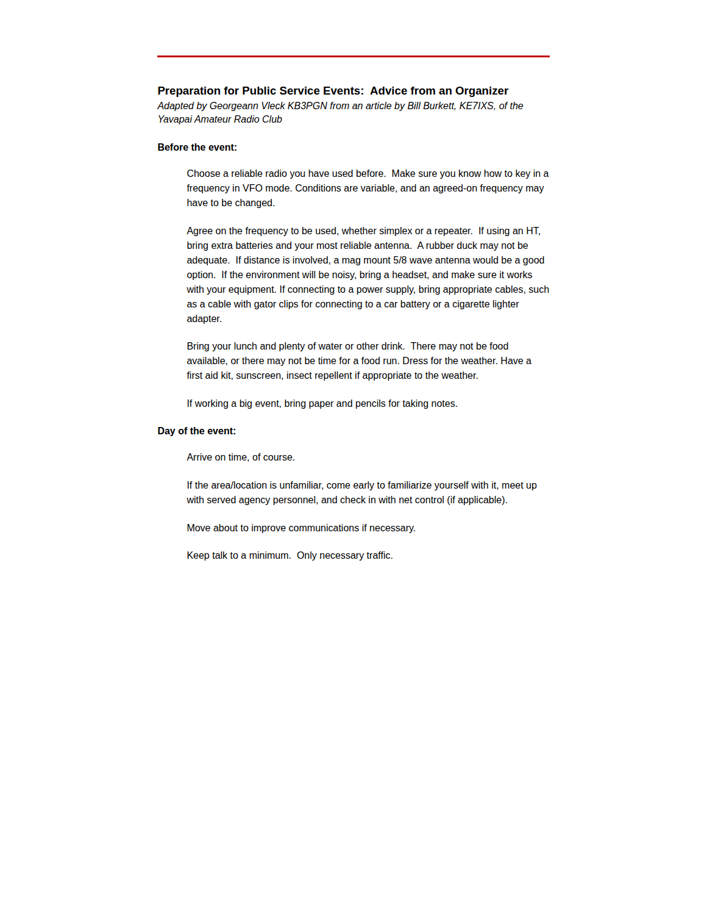Preparation for Public Service Events: Advice from an Organizer
Adapted by Georgeann Vleck KB3PGN from an article by Bill Burkett, KE7IXS, of the Yavapai Amateur Radio Club
Before the event:
Choose a reliable radio you have used before. Make sure you know how to key in a frequency in VFO mode. Conditions are variable, and an agreed-on frequency may have to be changed.
Agree on the frequency to be used, whether simplex or a repeater. If using an HT, bring extra batteries and your most reliable antenna. A rubber duck may not be adequate. If distance is involved, a mag mount 5/8 wave antenna would be a good option. If the environment will be noisy, bring a headset, and make sure it works with your equipment. If connecting to a power supply, bring appropriate cables, such as a cable with gator clips for connecting to a car battery or a cigarette lighter adapter.
Bring your lunch and plenty of water or other drink. There may not be food available, or there may not be time for a food run. Dress for the weather. Have a first aid kit, sunscreen, insect repellent if appropriate to the weather.
If working a big event, bring paper and pencils for taking notes.
Day of the event:
Arrive on time, of course.
If the area/location is unfamiliar, come early to familiarize yourself with it, meet up with served agency personnel, and check in with net control (if applicable).
Move about to improve communications if necessary.
Keep talk to a minimum. Only necessary traffic.